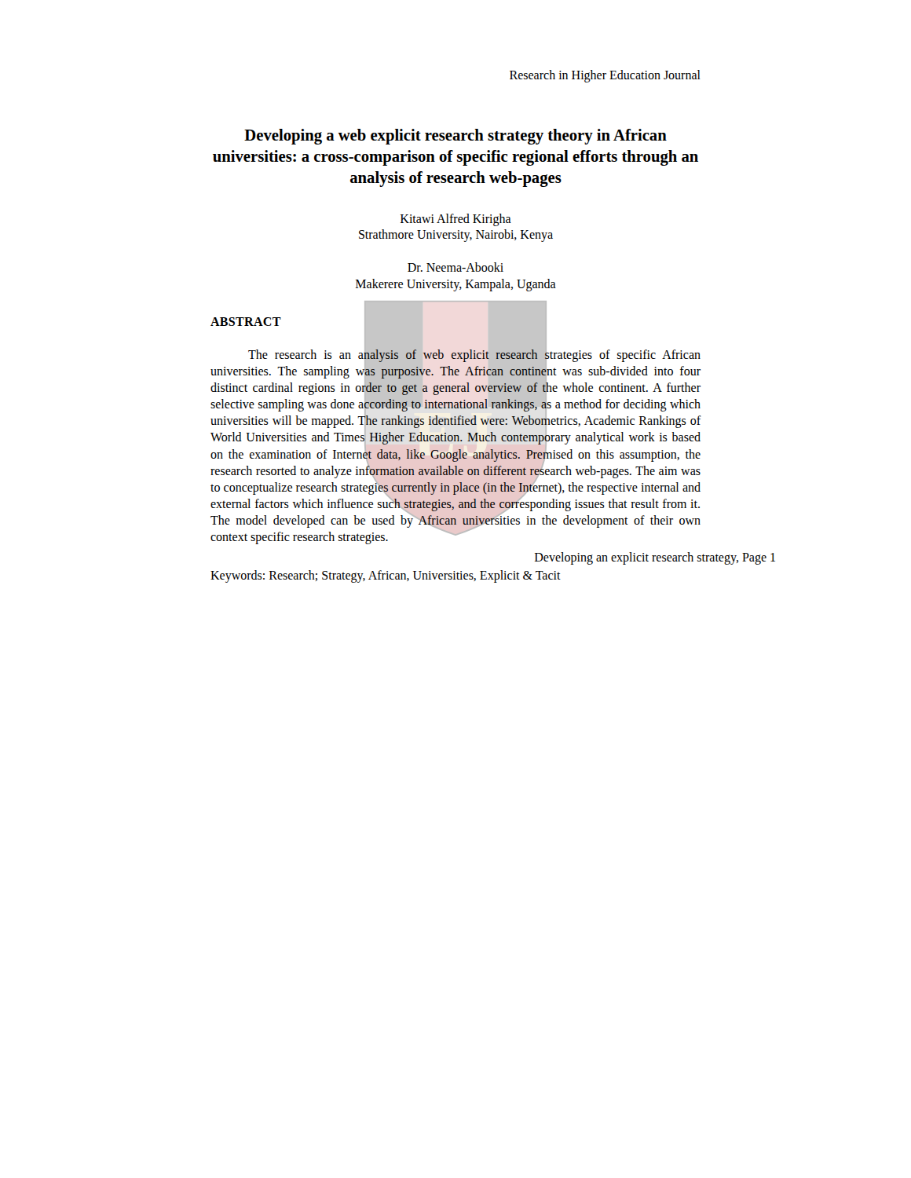EJ
Research in Higher Education Journal
Developing a web explicit research strategy theory in African universities: a cross-comparison of specific regional efforts through an analysis of research web-pages
Kitawi Alfred Kirigha
Strathmore University, Nairobi, Kenya
Dr. Neema-Abooki
Makerere University, Kampala, Uganda
ABSTRACT
The research is an analysis of web explicit research strategies of specific African universities. The sampling was purposive. The African continent was sub-divided into four distinct cardinal regions in order to get a general overview of the whole continent. A further selective sampling was done according to international rankings, as a method for deciding which universities will be mapped. The rankings identified were: Webometrics, Academic Rankings of World Universities and Times Higher Education. Much contemporary analytical work is based on the examination of Internet data, like Google analytics. Premised on this assumption, the research resorted to analyze information available on different research web-pages. The aim was to conceptualize research strategies currently in place (in the Internet), the respective internal and external factors which influence such strategies, and the corresponding issues that result from it. The model developed can be used by African universities in the development of their own context specific research strategies.
Keywords: Research; Strategy, African, Universities, Explicit & Tacit
Developing an explicit research strategy, Page 1